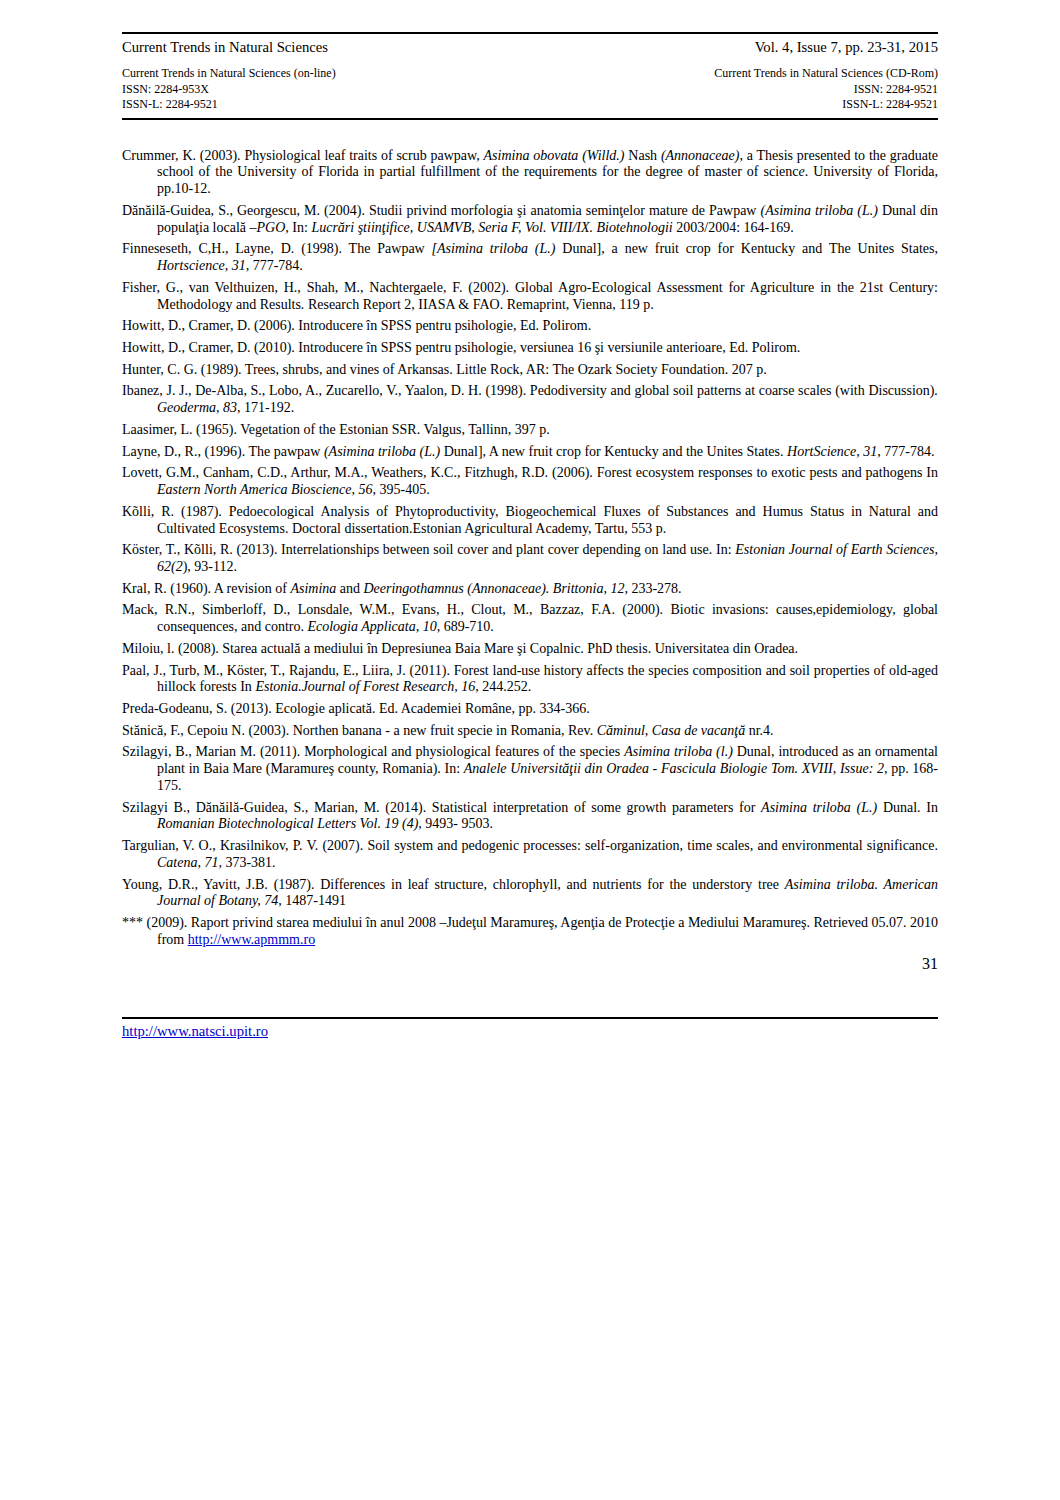Current Trends in Natural Sciences Vol. 4, Issue 7, pp. 23-31, 2015
Current Trends in Natural Sciences (on-line)
ISSN: 2284-953X
ISSN-L: 2284-9521 Current Trends in Natural Sciences (CD-Rom)
ISSN: 2284-9521
ISSN-L: 2284-9521
Crummer, K. (2003). Physiological leaf traits of scrub pawpaw, Asimina obovata (Willd.) Nash (Annonaceae), a Thesis presented to the graduate school of the University of Florida in partial fulfillment of the requirements for the degree of master of science. University of Florida, pp.10-12.
Dănăilă-Guidea, S., Georgescu, M. (2004). Studii privind morfologia şi anatomia seminţelor mature de Pawpaw (Asimina triloba (L.) Dunal din populaţia locală –PGO, In: Lucrări ştiinţifice, USAMVB, Seria F, Vol. VIII/IX. Biotehnologii 2003/2004: 164-169.
Finneseseth, C,H., Layne, D. (1998). The Pawpaw [Asimina triloba (L.) Dunal], a new fruit crop for Kentucky and The Unites States, Hortscience, 31, 777-784.
Fisher, G., van Velthuizen, H., Shah, M., Nachtergaele, F. (2002). Global Agro-Ecological Assessment for Agriculture in the 21st Century: Methodology and Results. Research Report 2, IIASA & FAO. Remaprint, Vienna, 119 p.
Howitt, D., Cramer, D. (2006). Introducere în SPSS pentru psihologie, Ed. Polirom.
Howitt, D., Cramer, D. (2010). Introducere în SPSS pentru psihologie, versiunea 16 şi versiunile anterioare, Ed. Polirom.
Hunter, C. G. (1989). Trees, shrubs, and vines of Arkansas. Little Rock, AR: The Ozark Society Foundation. 207 p.
Ibanez, J. J., De-Alba, S., Lobo, A., Zucarello, V., Yaalon, D. H. (1998). Pedodiversity and global soil patterns at coarse scales (with Discussion). Geoderma, 83, 171-192.
Laasimer, L. (1965). Vegetation of the Estonian SSR. Valgus, Tallinn, 397 p.
Layne, D., R., (1996). The pawpaw (Asimina triloba (L.) Dunal], A new fruit crop for Kentucky and the Unites States. HortScience, 31, 777-784.
Lovett, G.M., Canham, C.D., Arthur, M.A., Weathers, K.C., Fitzhugh, R.D. (2006). Forest ecosystem responses to exotic pests and pathogens In Eastern North America Bioscience, 56, 395-405.
Kõlli, R. (1987). Pedoecological Analysis of Phytoproductivity, Biogeochemical Fluxes of Substances and Humus Status in Natural and Cultivated Ecosystems. Doctoral dissertation.Estonian Agricultural Academy, Tartu, 553 p.
Köster, T., Kõlli, R. (2013). Interrelationships between soil cover and plant cover depending on land use. In: Estonian Journal of Earth Sciences, 62(2), 93-112.
Kral, R. (1960). A revision of Asimina and Deeringothamnus (Annonaceae). Brittonia, 12, 233-278.
Mack, R.N., Simberloff, D., Lonsdale, W.M., Evans, H., Clout, M., Bazzaz, F.A. (2000). Biotic invasions: causes,epidemiology, global consequences, and contro. Ecologia Applicata, 10, 689-710.
Miloiu, l. (2008). Starea actuală a mediului în Depresiunea Baia Mare şi Copalnic. PhD thesis. Universitatea din Oradea.
Paal, J., Turb, M., Köster, T., Rajandu, E., Liira, J. (2011). Forest land-use history affects the species composition and soil properties of old-aged hillock forests In Estonia.Journal of Forest Research, 16, 244.252.
Preda-Godeanu, S. (2013). Ecologie aplicată. Ed. Academiei Române, pp. 334-366.
Stănică, F., Cepoiu N. (2003). Northen banana - a new fruit specie in Romania, Rev. Căminul, Casa de vacanţă nr.4.
Szilagyi, B., Marian M. (2011). Morphological and physiological features of the species Asimina triloba (l.) Dunal, introduced as an ornamental plant in Baia Mare (Maramureş county, Romania). In: Analele Universităţii din Oradea - Fascicula Biologie Tom. XVIII, Issue: 2, pp. 168-175.
Szilagyi B., Dănăilă-Guidea, S., Marian, M. (2014). Statistical interpretation of some growth parameters for Asimina triloba (L.) Dunal. In Romanian Biotechnological Letters Vol. 19 (4), 9493- 9503.
Targulian, V. O., Krasilnikov, P. V. (2007). Soil system and pedogenic processes: self-organization, time scales, and environmental significance. Catena, 71, 373-381.
Young, D.R., Yavitt, J.B. (1987). Differences in leaf structure, chlorophyll, and nutrients for the understory tree Asimina triloba. American Journal of Botany, 74, 1487-1491
*** (2009). Raport privind starea mediului în anul 2008 –Judeţul Maramureş, Agenţia de Protecţie a Mediului Maramureş. Retrieved 05.07. 2010 from http://www.apmmm.ro
31
http://www.natsci.upit.ro